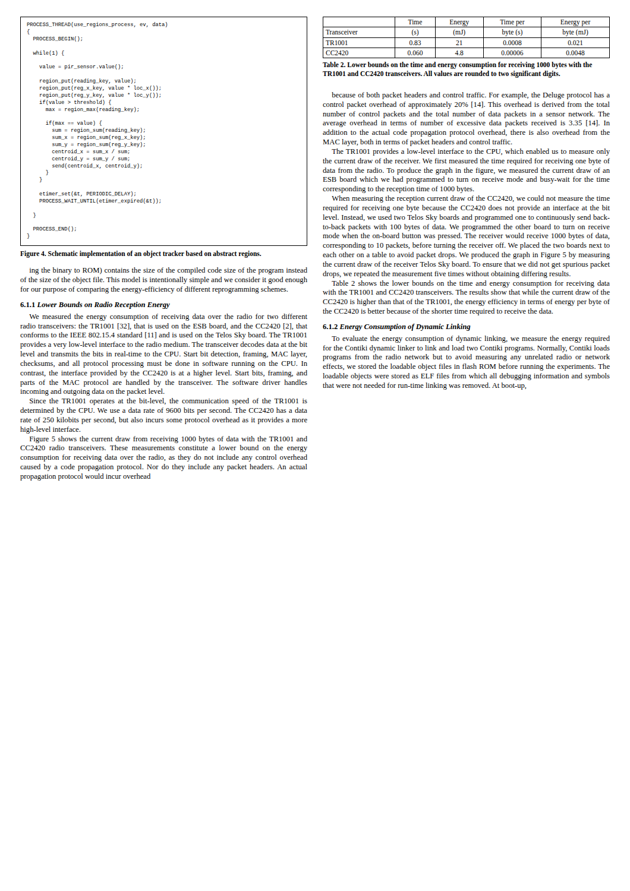PROCESS_THREAD(use_regions_process, ev, data)
{
  PROCESS_BEGIN();

  while(1) {

    value = pir_sensor.value();

    region_put(reading_key, value);
    region_put(reg_x_key, value * loc_x());
    region_put(reg_y_key, value * loc_y());
    if(value > threshold) {
      max = region_max(reading_key);

      if(max == value) {
        sum = region_sum(reading_key);
        sum_x = region_sum(reg_x_key);
        sum_y = region_sum(reg_y_key);
        centroid_x = sum_x / sum;
        centroid_y = sum_y / sum;
        send(centroid_x, centroid_y);
      }
    }

    etimer_set(&t, PERIODIC_DELAY);
    PROCESS_WAIT_UNTIL(etimer_expired(&t));

  }

  PROCESS_END();
}
Figure 4. Schematic implementation of an object tracker based on abstract regions.
ing the binary to ROM) contains the size of the compiled code size of the program instead of the size of the object file. This model is intentionally simple and we consider it good enough for our purpose of comparing the energy-efficiency of different reprogramming schemes.
6.1.1 Lower Bounds on Radio Reception Energy
We measured the energy consumption of receiving data over the radio for two different radio transceivers: the TR1001 [32], that is used on the ESB board, and the CC2420 [2], that conforms to the IEEE 802.15.4 standard [11] and is used on the Telos Sky board. The TR1001 provides a very low-level interface to the radio medium. The transceiver decodes data at the bit level and transmits the bits in real-time to the CPU. Start bit detection, framing, MAC layer, checksums, and all protocol processing must be done in software running on the CPU. In contrast, the interface provided by the CC2420 is at a higher level. Start bits, framing, and parts of the MAC protocol are handled by the transceiver. The software driver handles incoming and outgoing data on the packet level.
Since the TR1001 operates at the bit-level, the communication speed of the TR1001 is determined by the CPU. We use a data rate of 9600 bits per second. The CC2420 has a data rate of 250 kilobits per second, but also incurs some protocol overhead as it provides a more high-level interface.
Figure 5 shows the current draw from receiving 1000 bytes of data with the TR1001 and CC2420 radio transceivers. These measurements constitute a lower bound on the energy consumption for receiving data over the radio, as they do not include any control overhead caused by a code propagation protocol. Nor do they include any packet headers. An actual propagation protocol would incur overhead
| | Time | Energy | Time per | Energy per |
| --- | --- | --- | --- | --- |
| Transceiver | (s) | (mJ) | byte (s) | byte (mJ) |
| TR1001 | 0.83 | 21 | 0.0008 | 0.021 |
| CC2420 | 0.060 | 4.8 | 0.00006 | 0.0048 |
Table 2. Lower bounds on the time and energy consumption for receiving 1000 bytes with the TR1001 and CC2420 transceivers. All values are rounded to two significant digits.
because of both packet headers and control traffic. For example, the Deluge protocol has a control packet overhead of approximately 20% [14]. This overhead is derived from the total number of control packets and the total number of data packets in a sensor network. The average overhead in terms of number of excessive data packets received is 3.35 [14]. In addition to the actual code propagation protocol overhead, there is also overhead from the MAC layer, both in terms of packet headers and control traffic.
The TR1001 provides a low-level interface to the CPU, which enabled us to measure only the current draw of the receiver. We first measured the time required for receiving one byte of data from the radio. To produce the graph in the figure, we measured the current draw of an ESB board which we had programmed to turn on receive mode and busy-wait for the time corresponding to the reception time of 1000 bytes.
When measuring the reception current draw of the CC2420, we could not measure the time required for receiving one byte because the CC2420 does not provide an interface at the bit level. Instead, we used two Telos Sky boards and programmed one to continuously send back-to-back packets with 100 bytes of data. We programmed the other board to turn on receive mode when the on-board button was pressed. The receiver would receive 1000 bytes of data, corresponding to 10 packets, before turning the receiver off. We placed the two boards next to each other on a table to avoid packet drops. We produced the graph in Figure 5 by measuring the current draw of the receiver Telos Sky board. To ensure that we did not get spurious packet drops, we repeated the measurement five times without obtaining differing results.
Table 2 shows the lower bounds on the time and energy consumption for receiving data with the TR1001 and CC2420 transceivers. The results show that while the current draw of the CC2420 is higher than that of the TR1001, the energy efficiency in terms of energy per byte of the CC2420 is better because of the shorter time required to receive the data.
6.1.2 Energy Consumption of Dynamic Linking
To evaluate the energy consumption of dynamic linking, we measure the energy required for the Contiki dynamic linker to link and load two Contiki programs. Normally, Contiki loads programs from the radio network but to avoid measuring any unrelated radio or network effects, we stored the loadable object files in flash ROM before running the experiments. The loadable objects were stored as ELF files from which all debugging information and symbols that were not needed for run-time linking was removed. At boot-up,